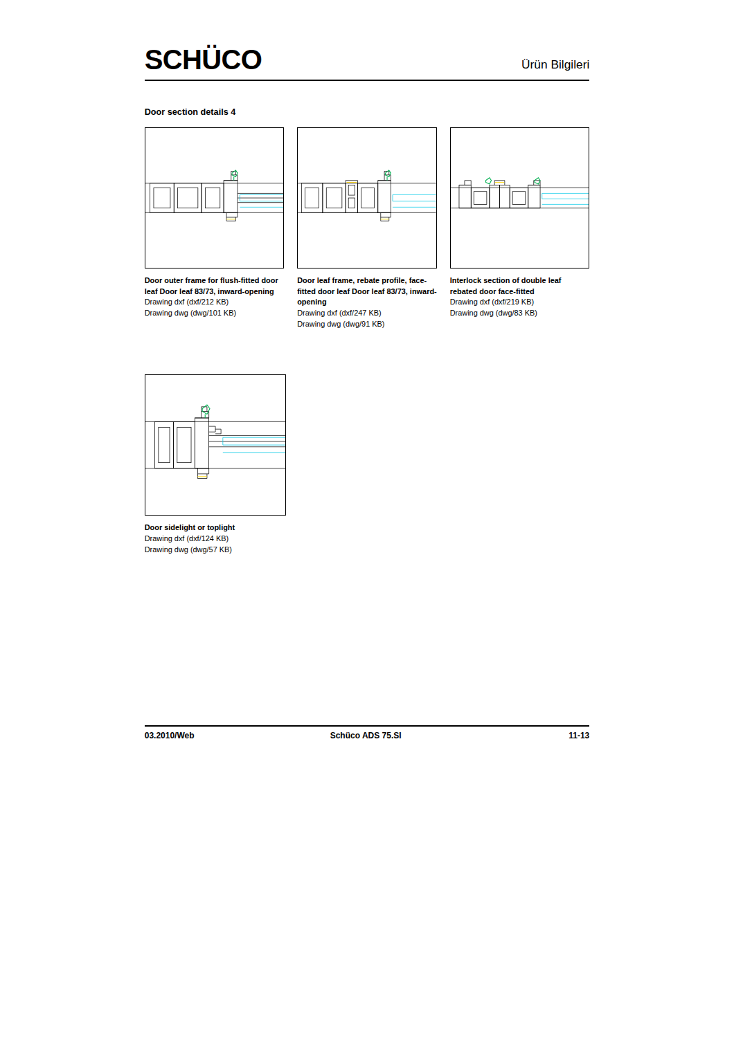SCHÜCO
Ürün Bilgileri
Door section details 4
Door outer frame for flush-fitted door leaf Door leaf 83/73, inward-opening Drawing dxf (dxf/212 KB) Drawing dwg (dwg/101 KB)
Door leaf frame, rebate profile, face-fitted door leaf Door leaf 83/73, inward-opening Drawing dxf (dxf/247 KB) Drawing dwg (dwg/91 KB)
Interlock section of double leaf rebated door face-fitted Drawing dxf (dxf/219 KB) Drawing dwg (dwg/83 KB)
Door sidelight or toplight Drawing dxf (dxf/124 KB) Drawing dwg (dwg/57 KB)
03.2010/Web
Schüco ADS 75.SI
11-13